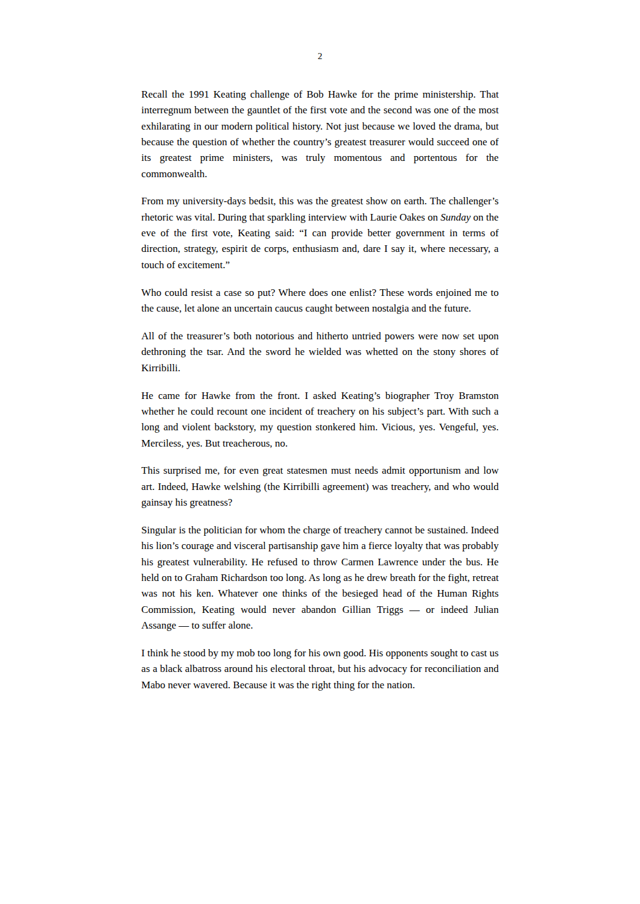2
Recall the 1991 Keating challenge of Bob Hawke for the prime ministership. That interregnum between the gauntlet of the first vote and the second was one of the most exhilarating in our modern political history. Not just because we loved the drama, but because the question of whether the country’s greatest treasurer would succeed one of its greatest prime ministers, was truly momentous and portentous for the commonwealth.
From my university-days bedsit, this was the greatest show on earth. The challenger’s rhetoric was vital. During that sparkling interview with Laurie Oakes on Sunday on the eve of the first vote, Keating said: “I can provide better government in terms of direction, strategy, espirit de corps, enthusiasm and, dare I say it, where necessary, a touch of excitement.”
Who could resist a case so put? Where does one enlist? These words enjoined me to the cause, let alone an uncertain caucus caught between nostalgia and the future.
All of the treasurer’s both notorious and hitherto untried powers were now set upon dethroning the tsar. And the sword he wielded was whetted on the stony shores of Kirribilli.
He came for Hawke from the front. I asked Keating’s biographer Troy Bramston whether he could recount one incident of treachery on his subject’s part. With such a long and violent backstory, my question stonkered him. Vicious, yes. Vengeful, yes. Merciless, yes. But treacherous, no.
This surprised me, for even great statesmen must needs admit opportunism and low art. Indeed, Hawke welshing (the Kirribilli agreement) was treachery, and who would gainsay his greatness?
Singular is the politician for whom the charge of treachery cannot be sustained. Indeed his lion’s courage and visceral partisanship gave him a fierce loyalty that was probably his greatest vulnerability. He refused to throw Carmen Lawrence under the bus. He held on to Graham Richardson too long. As long as he drew breath for the fight, retreat was not his ken. Whatever one thinks of the besieged head of the Human Rights Commission, Keating would never abandon Gillian Triggs — or indeed Julian Assange — to suffer alone.
I think he stood by my mob too long for his own good. His opponents sought to cast us as a black albatross around his electoral throat, but his advocacy for reconciliation and Mabo never wavered. Because it was the right thing for the nation.